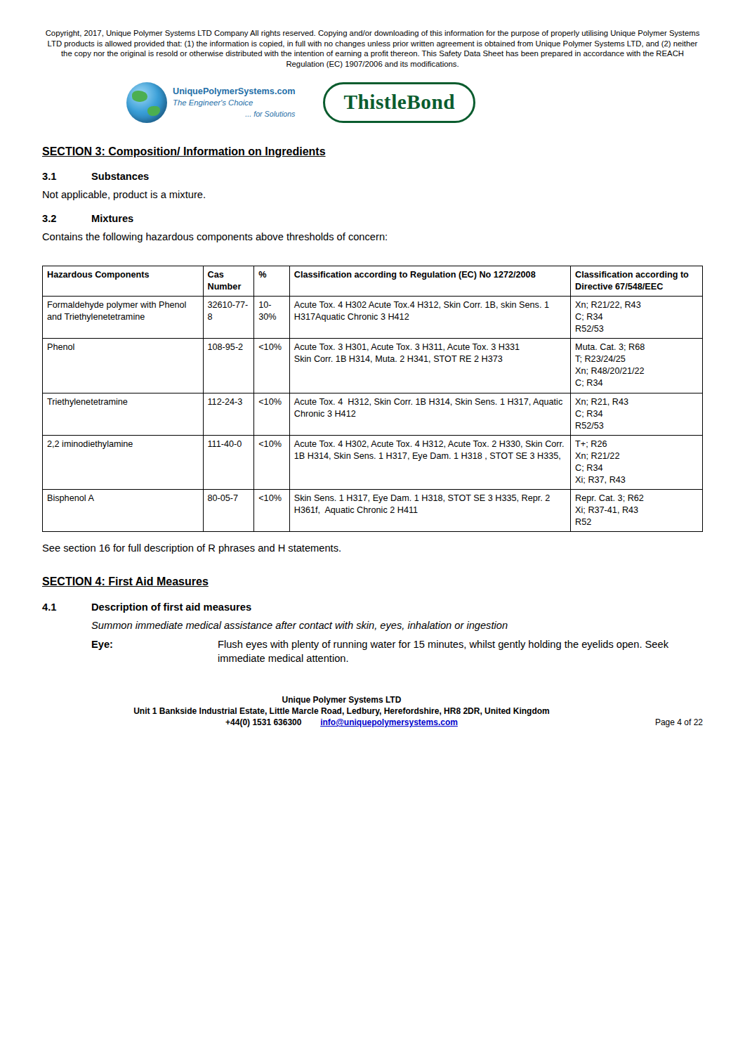Copyright, 2017, Unique Polymer Systems LTD Company All rights reserved. Copying and/or downloading of this information for the purpose of properly utilising Unique Polymer Systems LTD products is allowed provided that: (1) the information is copied, in full with no changes unless prior written agreement is obtained from Unique Polymer Systems LTD, and (2) neither the copy nor the original is resold or otherwise distributed with the intention of earning a profit thereon. This Safety Data Sheet has been prepared in accordance with the REACH Regulation (EC) 1907/2006 and its modifications.
UniquePolymerSystems.com
The Engineer's Choice
... for Solutions
ThistleBond
SECTION 3: Composition/ Information on Ingredients
3.1 Substances
Not applicable, product is a mixture.
3.2 Mixtures
Contains the following hazardous components above thresholds of concern:
| Hazardous Components | Cas Number | % | Classification according to Regulation (EC) No 1272/2008 | Classification according to Directive 67/548/EEC |
| --- | --- | --- | --- | --- |
| Formaldehyde polymer with Phenol and Triethylenetetramine | 32610-77-8 | 10-30% | Acute Tox. 4 H302 Acute Tox.4 H312, Skin Corr. 1B, skin Sens. 1 H317Aquatic Chronic 3 H412 | Xn; R21/22, R43 C; R34 R52/53 |
| Phenol | 108-95-2 | <10% | Acute Tox. 3 H301, Acute Tox. 3 H311, Acute Tox. 3 H331 Skin Corr. 1B H314, Muta. 2 H341, STOT RE 2 H373 | Muta. Cat. 3; R68 T; R23/24/25 Xn; R48/20/21/22 C; R34 |
| Triethylenetetramine | 112-24-3 | <10% | Acute Tox. 4 H312, Skin Corr. 1B H314, Skin Sens. 1 H317, Aquatic Chronic 3 H412 | Xn; R21, R43 C; R34 R52/53 |
| 2,2 iminodiethylamine | 111-40-0 | <10% | Acute Tox. 4 H302, Acute Tox. 4 H312, Acute Tox. 2 H330, Skin Corr. 1B H314, Skin Sens. 1 H317, Eye Dam. 1 H318 , STOT SE 3 H335, | T+; R26 Xn; R21/22 C; R34 Xi; R37, R43 |
| Bisphenol A | 80-05-7 | <10% | Skin Sens. 1 H317, Eye Dam. 1 H318, STOT SE 3 H335, Repr. 2 H361f, Aquatic Chronic 2 H411 | Repr. Cat. 3; R62 Xi; R37-41, R43 R52 |
See section 16 for full description of R phrases and H statements.
SECTION 4: First Aid Measures
4.1 Description of first aid measures
Summon immediate medical assistance after contact with skin, eyes, inhalation or ingestion
Eye:
Flush eyes with plenty of running water for 15 minutes, whilst gently holding the eyelids open. Seek immediate medical attention.
Unique Polymer Systems LTD
Unit 1 Bankside Industrial Estate, Little Marcle Road, Ledbury, Herefordshire, HR8 2DR, United Kingdom
+44(0) 1531 636300 info@uniquepolymersystems.com
Page 4 of 22